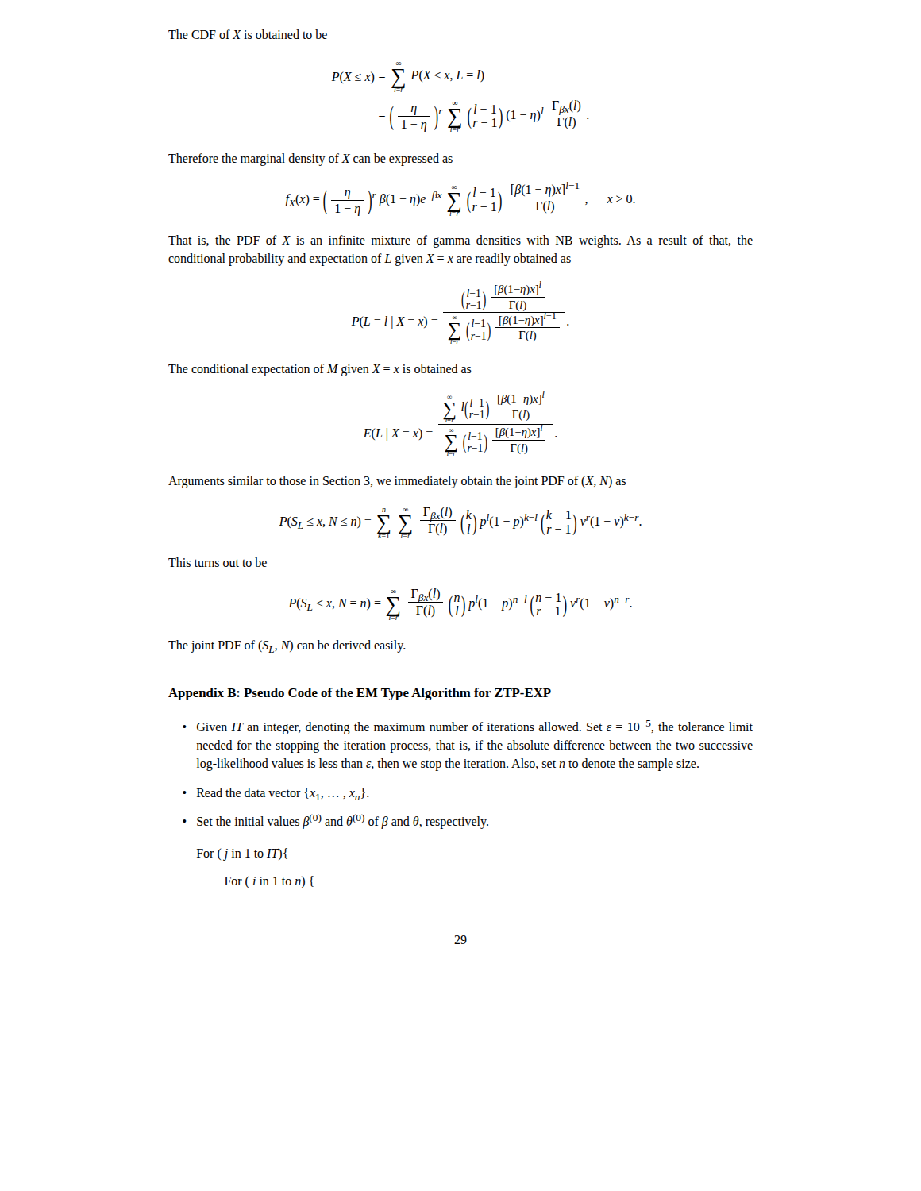The CDF of X is obtained to be
| P ( X ≤ x ) | = | ∞ ∑ l = r P ( X ≤ x , L = l ) |
| | = | η 1 − η r ∞ ∑ l = r l − 1 r − 1 (1 − η ) l Γ βx ( l ) Γ( l ) . |
Therefore the marginal density of X can be expressed as
fX(x) = η 1 − ηr β(1 − η)e−βx ∞∑l=r l − 1 r − 1 [β(1 − η)x]l−1 Γ(l), x > 0.
That is, the PDF of X is an infinite mixture of gamma densities with NB weights. As a result of that, the conditional probability and expectation of L given X = x are readily obtained as
P(L = l | X = x) = l−1 r−1 [β(1−η)x]l Γ(l) ∞∑l=r l−1 r−1 [β(1−η)x]l−1 Γ(l) .
The conditional expectation of M given X = x is obtained as
E(L | X = x) = ∞∑l=r ll−1 r−1 [β(1−η)x]l Γ(l) ∞∑l=r l−1 r−1 [β(1−η)x]l Γ(l) .
Arguments similar to those in Section 3, we immediately obtain the joint PDF of (X, N) as
P(SL ≤ x, N ≤ n) = n∑k=1 ∞∑l=r Γβx(l) Γ(l) kl pl(1 − p)k−l k − 1 r − 1 νr(1 − ν)k−r.
This turns out to be
P(SL ≤ x, N = n) = ∞∑l=r Γβx(l) Γ(l) nl pl(1 − p)n−l n − 1 r − 1 νr(1 − ν)n−r.
The joint PDF of (SL, N) can be derived easily.
Appendix B: Pseudo Code of the EM Type Algorithm for ZTP-EXP
Given IT an integer, denoting the maximum number of iterations allowed. Set ε = 10−5, the tolerance limit needed for the stopping the iteration process, that is, if the absolute difference between the two successive log-likelihood values is less than ε, then we stop the iteration. Also, set n to denote the sample size.
Read the data vector {x1, … , xn}.
Set the initial values β(0) and θ(0) of β and θ, respectively.
For ( j in 1 to IT){
For ( i in 1 to n) {
29